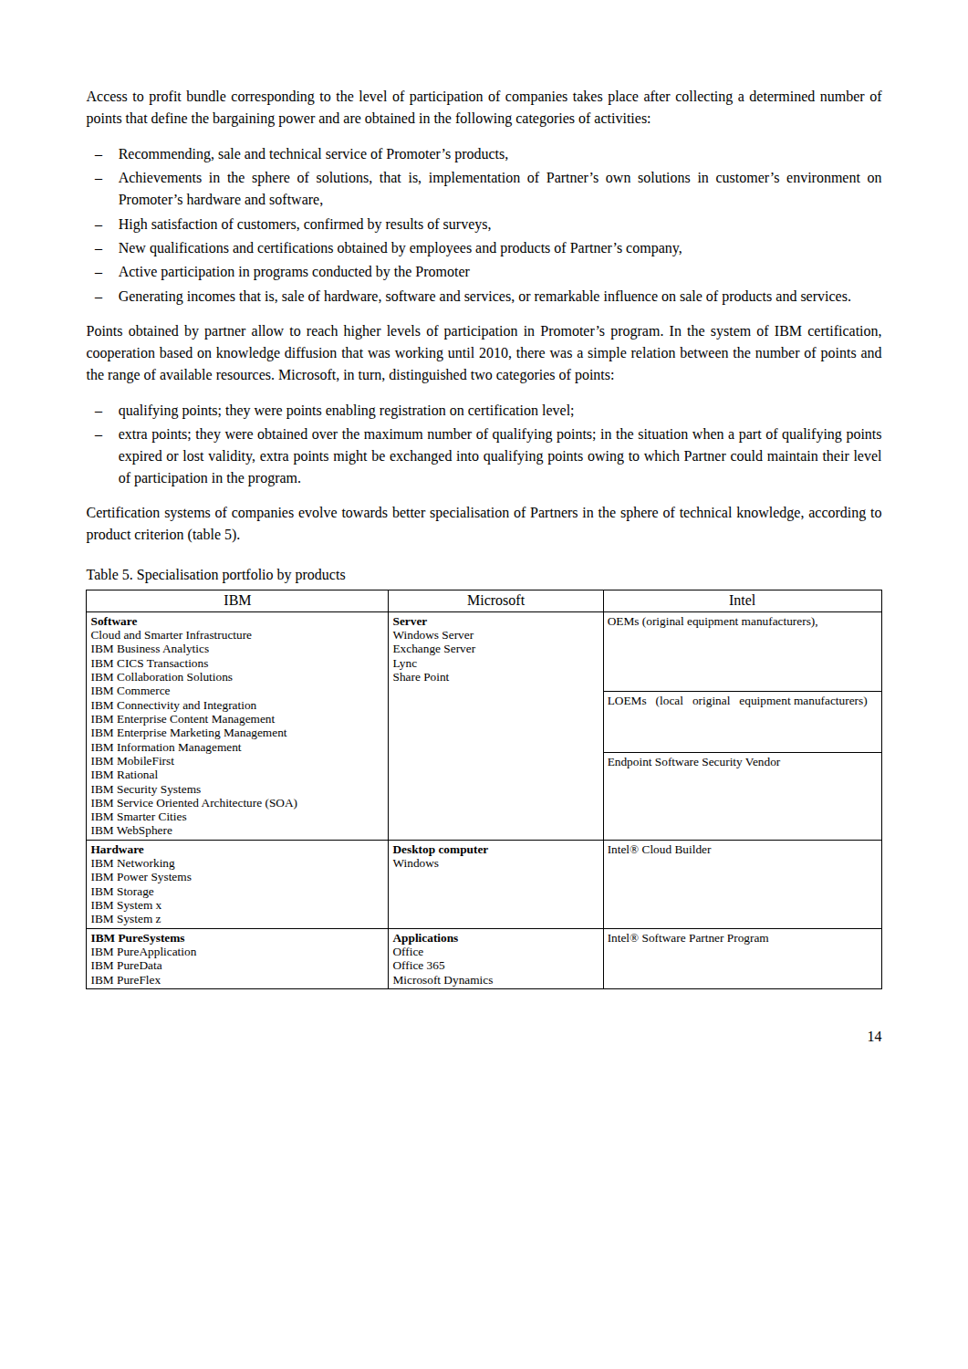Access to profit bundle corresponding to the level of participation of companies takes place after collecting a determined number of points that define the bargaining power and are obtained in the following categories of activities:
Recommending, sale and technical service of Promoter’s products,
Achievements in the sphere of solutions, that is, implementation of Partner’s own solutions in customer’s environment on Promoter’s hardware and software,
High satisfaction of customers, confirmed by results of surveys,
New qualifications and certifications obtained by employees and products of Partner’s company,
Active participation in programs conducted by the Promoter
Generating incomes that is, sale of hardware, software and services, or remarkable influence on sale of products and services.
Points obtained by partner allow to reach higher levels of participation in Promoter’s program. In the system of IBM certification, cooperation based on knowledge diffusion that was working until 2010, there was a simple relation between the number of points and the range of available resources. Microsoft, in turn, distinguished two categories of points:
qualifying points; they were points enabling registration on certification level;
extra points; they were obtained over the maximum number of qualifying points; in the situation when a part of qualifying points expired or lost validity, extra points might be exchanged into qualifying points owing to which Partner could maintain their level of participation in the program.
Certification systems of companies evolve towards better specialisation of Partners in the sphere of technical knowledge, according to product criterion (table 5).
Table 5. Specialisation portfolio by products
| IBM | Microsoft | Intel |
| --- | --- | --- |
| Software Cloud and Smarter Infrastructure IBM Business Analytics IBM CICS Transactions IBM Collaboration Solutions IBM Commerce IBM Connectivity and Integration IBM Enterprise Content Management IBM Enterprise Marketing Management IBM Information Management IBM MobileFirst IBM Rational IBM Security Systems IBM Service Oriented Architecture (SOA) IBM Smarter Cities IBM WebSphere | Server Windows Server Exchange Server Lync Share Point | / OEMs (original equipment manufacturers), / / LOEMs (local original equipment manufacturers) / / Endpoint Software Security Vendor / |
| Hardware IBM Networking IBM Power Systems IBM Storage IBM System x IBM System z | Desktop computer Windows | Intel® Cloud Builder |
| IBM PureSystems IBM PureApplication IBM PureData IBM PureFlex | Applications Office Office 365 Microsoft Dynamics | Intel® Software Partner Program |
14